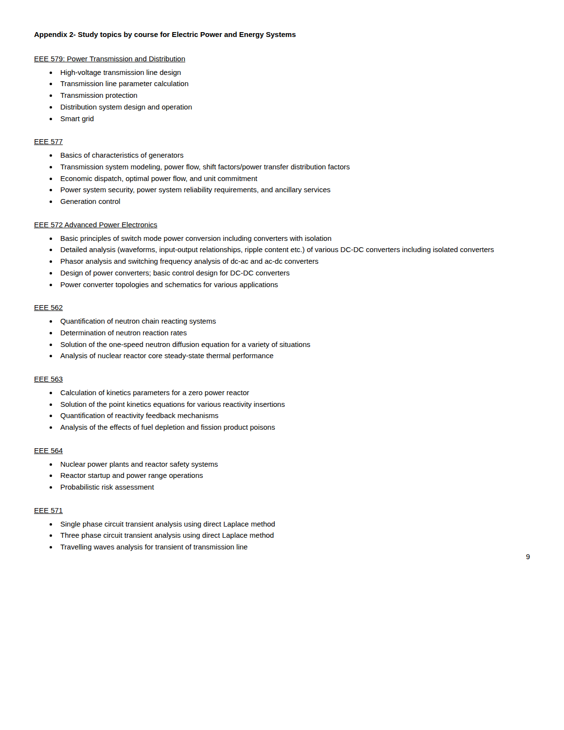Appendix 2- Study topics by course for Electric Power and Energy Systems
EEE 579: Power Transmission and Distribution
High-voltage transmission line design
Transmission line parameter calculation
Transmission protection
Distribution system design and operation
Smart grid
EEE 577
Basics of characteristics of generators
Transmission system modeling, power flow, shift factors/power transfer distribution factors
Economic dispatch, optimal power flow, and unit commitment
Power system security, power system reliability requirements, and ancillary services
Generation control
EEE 572 Advanced Power Electronics
Basic principles of switch mode power conversion including converters with isolation
Detailed analysis (waveforms, input-output relationships, ripple content etc.) of various DC-DC converters including isolated converters
Phasor analysis and switching frequency analysis of dc-ac and ac-dc converters
Design of power converters; basic control design for DC-DC converters
Power converter topologies and schematics for various applications
EEE 562
Quantification of neutron chain reacting systems
Determination of neutron reaction rates
Solution of the one-speed neutron diffusion equation for a variety of situations
Analysis of nuclear reactor core steady-state thermal performance
EEE 563
Calculation of kinetics parameters for a zero power reactor
Solution of the point kinetics equations for various reactivity insertions
Quantification of reactivity feedback mechanisms
Analysis of the effects of fuel depletion and fission product poisons
EEE 564
Nuclear power plants and reactor safety systems
Reactor startup and power range operations
Probabilistic risk assessment
EEE 571
Single phase circuit transient analysis using direct Laplace method
Three phase circuit transient analysis using direct Laplace method
Travelling waves analysis for transient of transmission line
9